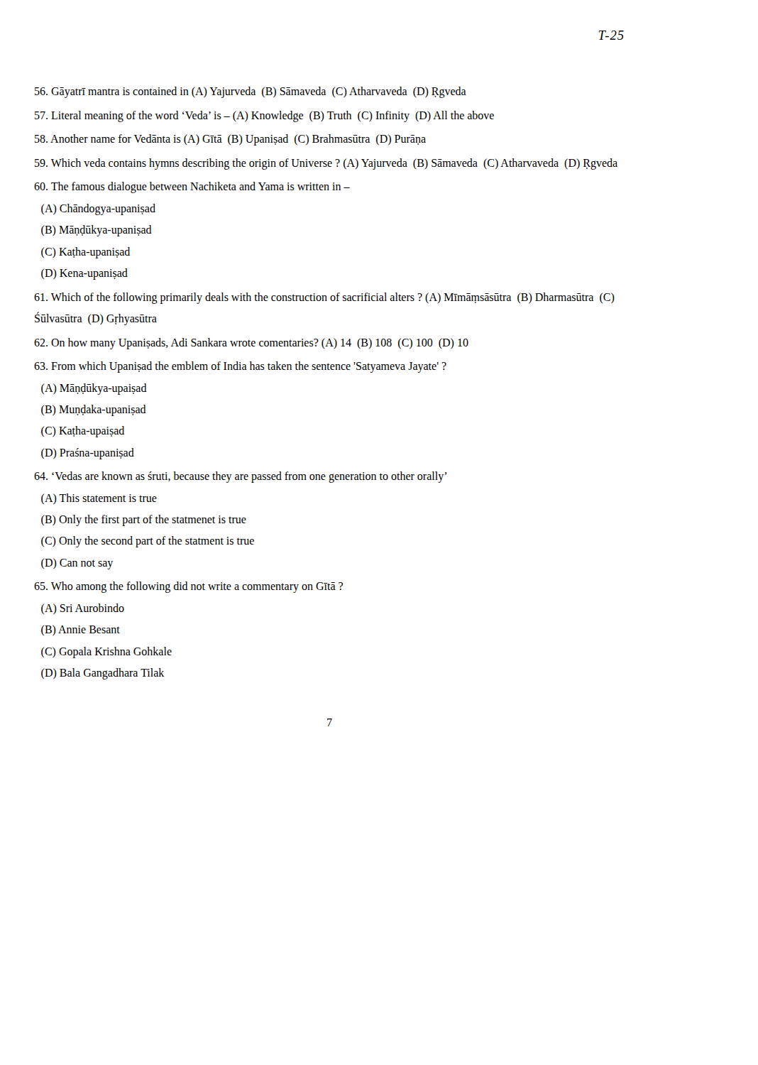T-25
56. Gāyatrī mantra is contained in
(A) Yajurveda (B) Sāmaveda (C) Atharvaveda (D) Ṛgveda
57. Literal meaning of the word ‘Veda’ is –
(A) Knowledge (B) Truth (C) Infinity (D) All the above
58. Another name for Vedānta is
(A) Gītā (B) Upaniṣad (C) Brahmasūtra (D) Purāṇa
59. Which veda contains hymns describing the origin of Universe ?
(A) Yajurveda (B) Sāmaveda (C) Atharvaveda (D) Ṛgveda
60. The famous dialogue between Nachiketa and Yama is written in –
(A) Chāndogya-upaniṣad
(B) Māṇḍūkya-upaniṣad
(C) Kaṭha-upaniṣad
(D) Kena-upaniṣad
61. Which of the following primarily deals with the construction of sacrificial alters ?
(A) Mīmāṃsāsūtra (B) Dharmasūtra (C) Śūlvasūtra (D) Gṛhyasūtra
62. On how many Upaniṣads, Adi Sankara wrote comentaries?
(A) 14 (B) 108 (C) 100 (D) 10
63. From which Upaniṣad the emblem of India has taken the sentence 'Satyameva Jayate' ?
(A) Māṇḍūkya-upaiṣad
(B) Muṇḍaka-upaniṣad
(C) Kaṭha-upaiṣad
(D) Praśna-upaniṣad
64. ‘Vedas are known as śruti, because they are passed from one generation to other orally’
(A) This statement is true
(B) Only the first part of the statmenet is true
(C) Only the second part of the statment is true
(D) Can not say
65. Who among the following did not write a commentary on Gītā ?
(A) Sri Aurobindo
(B) Annie Besant
(C) Gopala Krishna Gohkale
(D) Bala Gangadhara Tilak
7